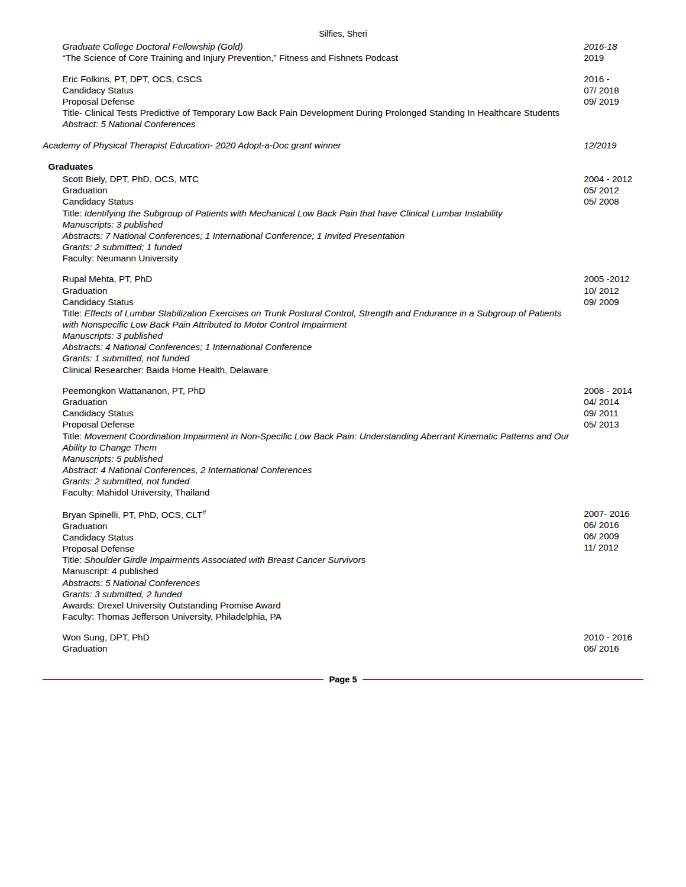Silfies, Sheri
Graduate College Doctoral Fellowship (Gold)
“The Science of Core Training and Injury Prevention,” Fitness and Fishnets Podcast
2016-18
2019
Eric Folkins, PT, DPT, OCS, CSCS
Candidacy Status
Proposal Defense
Title- Clinical Tests Predictive of Temporary Low Back Pain Development During Prolonged Standing In Healthcare Students
Abstract: 5 National Conferences
2016 -
07/ 2018
09/ 2019
Academy of Physical Therapist Education- 2020 Adopt-a-Doc grant winner
12/2019
Graduates
Scott Biely, DPT, PhD, OCS, MTC
Graduation
Candidacy Status
Title: Identifying the Subgroup of Patients with Mechanical Low Back Pain that have Clinical Lumbar Instability
Manuscripts: 3 published
Abstracts: 7 National Conferences; 1 International Conference; 1 Invited Presentation
Grants: 2 submitted; 1 funded
Faculty: Neumann University
2004 - 2012
05/ 2012
05/ 2008
Rupal Mehta, PT, PhD
Graduation
Candidacy Status
Title: Effects of Lumbar Stabilization Exercises on Trunk Postural Control, Strength and Endurance in a Subgroup of Patients with Nonspecific Low Back Pain Attributed to Motor Control Impairment
Manuscripts: 3 published
Abstracts: 4 National Conferences; 1 International Conference
Grants: 1 submitted, not funded
Clinical Researcher: Baida Home Health, Delaware
2005 -2012
10/ 2012
09/ 2009
Peemongkon Wattananon, PT, PhD
Graduation
Candidacy Status
Proposal Defense
Title: Movement Coordination Impairment in Non-Specific Low Back Pain: Understanding Aberrant Kinematic Patterns and Our Ability to Change Them
Manuscripts: 5 published
Abstract: 4 National Conferences, 2 International Conferences
Grants: 2 submitted, not funded
Faculty: Mahidol University, Thailand
2008 - 2014
04/ 2014
09/ 2011
05/ 2013
Bryan Spinelli, PT, PhD, OCS, CLT#
Graduation
Candidacy Status
Proposal Defense
Title: Shoulder Girdle Impairments Associated with Breast Cancer Survivors
Manuscript: 4 published
Abstracts: 5 National Conferences
Grants: 3 submitted, 2 funded
Awards: Drexel University Outstanding Promise Award
Faculty: Thomas Jefferson University, Philadelphia, PA
2007- 2016
06/ 2016
06/ 2009
11/ 2012
Won Sung, DPT, PhD
Graduation
2010 - 2016
06/ 2016
Page 5